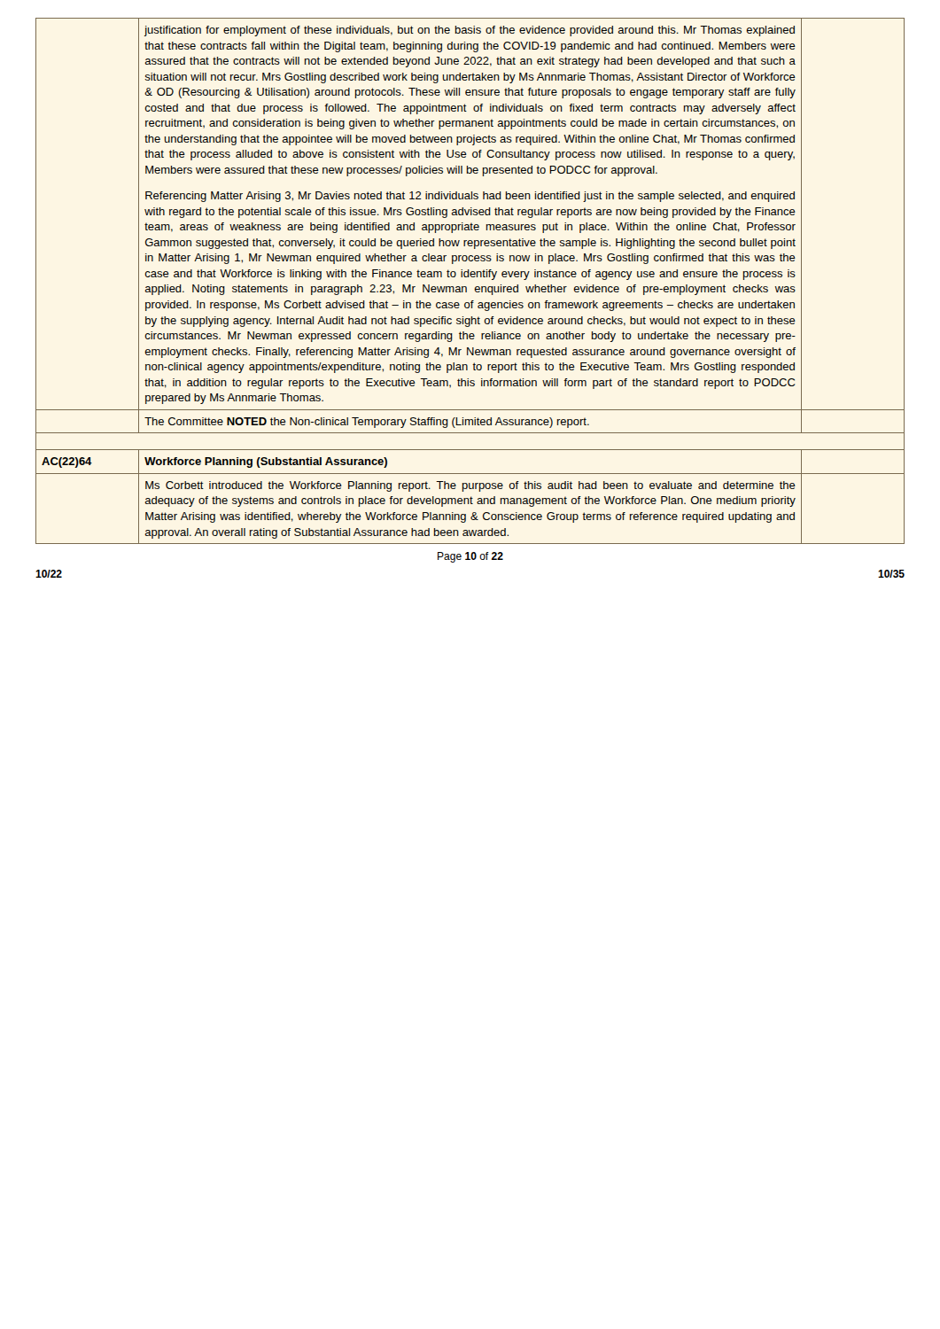| | justification for employment of these individuals, but on the basis of the evidence provided around this. Mr Thomas explained that these contracts fall within the Digital team, beginning during the COVID-19 pandemic and had continued. Members were assured that the contracts will not be extended beyond June 2022, that an exit strategy had been developed and that such a situation will not recur. Mrs Gostling described work being undertaken by Ms Annmarie Thomas, Assistant Director of Workforce & OD (Resourcing & Utilisation) around protocols. These will ensure that future proposals to engage temporary staff are fully costed and that due process is followed. The appointment of individuals on fixed term contracts may adversely affect recruitment, and consideration is being given to whether permanent appointments could be made in certain circumstances, on the understanding that the appointee will be moved between projects as required. Within the online Chat, Mr Thomas confirmed that the process alluded to above is consistent with the Use of Consultancy process now utilised. In response to a query, Members were assured that these new processes/ policies will be presented to PODCC for approval. Referencing Matter Arising 3, Mr Davies noted that 12 individuals had been identified just in the sample selected, and enquired with regard to the potential scale of this issue. Mrs Gostling advised that regular reports are now being provided by the Finance team, areas of weakness are being identified and appropriate measures put in place. Within the online Chat, Professor Gammon suggested that, conversely, it could be queried how representative the sample is. Highlighting the second bullet point in Matter Arising 1, Mr Newman enquired whether a clear process is now in place. Mrs Gostling confirmed that this was the case and that Workforce is linking with the Finance team to identify every instance of agency use and ensure the process is applied. Noting statements in paragraph 2.23, Mr Newman enquired whether evidence of pre-employment checks was provided. In response, Ms Corbett advised that – in the case of agencies on framework agreements – checks are undertaken by the supplying agency. Internal Audit had not had specific sight of evidence around checks, but would not expect to in these circumstances. Mr Newman expressed concern regarding the reliance on another body to undertake the necessary pre-employment checks. Finally, referencing Matter Arising 4, Mr Newman requested assurance around governance oversight of non-clinical agency appointments/expenditure, noting the plan to report this to the Executive Team. Mrs Gostling responded that, in addition to regular reports to the Executive Team, this information will form part of the standard report to PODCC prepared by Ms Annmarie Thomas. | |
| | The Committee NOTED the Non-clinical Temporary Staffing (Limited Assurance) report. | |
| AC(22)64 | Workforce Planning (Substantial Assurance) | |
| | Ms Corbett introduced the Workforce Planning report. The purpose of this audit had been to evaluate and determine the adequacy of the systems and controls in place for development and management of the Workforce Plan. One medium priority Matter Arising was identified, whereby the Workforce Planning & Conscience Group terms of reference required updating and approval. An overall rating of Substantial Assurance had been awarded. | |
Page 10 of 22
10/22 10/35